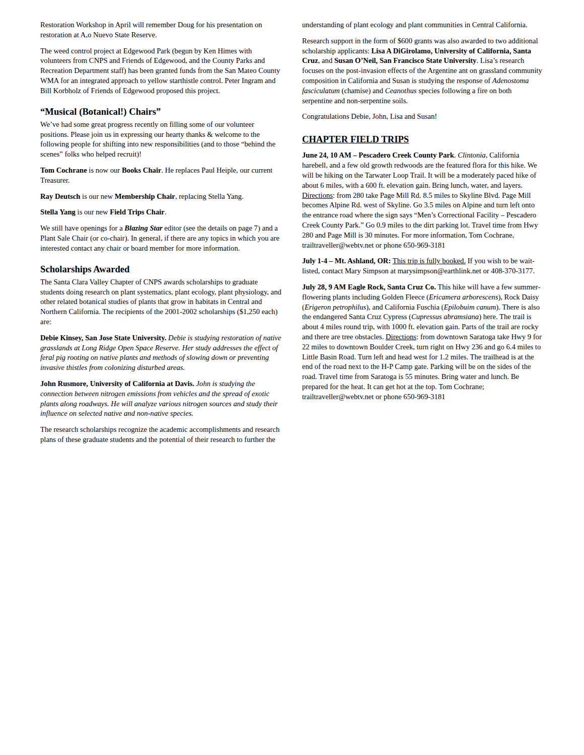Restoration Workshop in April will remember Doug for his presentation on restoration at A,o Nuevo State Reserve.
The weed control project at Edgewood Park (begun by Ken Himes with volunteers from CNPS and Friends of Edgewood, and the County Parks and Recreation Department staff) has been granted funds from the San Mateo County WMA for an integrated approach to yellow starthistle control. Peter Ingram and Bill Korbholz of Friends of Edgewood proposed this project.
“Musical (Botanical!) Chairs”
We’ve had some great progress recently on filling some of our volunteer positions. Please join us in expressing our hearty thanks & welcome to the following people for shifting into new responsibilities (and to those “behind the scenes” folks who helped recruit)!
Tom Cochrane is now our Books Chair. He replaces Paul Heiple, our current Treasurer.
Ray Deutsch is our new Membership Chair, replacing Stella Yang.
Stella Yang is our new Field Trips Chair.
We still have openings for a Blazing Star editor (see the details on page 7) and a Plant Sale Chair (or co-chair). In general, if there are any topics in which you are interested contact any chair or board member for more information.
Scholarships Awarded
The Santa Clara Valley Chapter of CNPS awards scholarships to graduate students doing research on plant systematics, plant ecology, plant physiology, and other related botanical studies of plants that grow in habitats in Central and Northern California. The recipients of the 2001-2002 scholarships ($1,250 each) are:
Debie Kinsey, San Jose State University. Debie is studying restoration of native grasslands at Long Ridge Open Space Reserve. Her study addresses the effect of feral pig rooting on native plants and methods of slowing down or preventing invasive thistles from colonizing disturbed areas.
John Rusmore, University of California at Davis. John is studying the connection between nitrogen emissions from vehicles and the spread of exotic plants along roadways. He will analyze various nitrogen sources and study their influence on selected native and non-native species.
The research scholarships recognize the academic accomplishments and research plans of these graduate students and the potential of their research to further the
understanding of plant ecology and plant communities in Central California.
Research support in the form of $600 grants was also awarded to two additional scholarship applicants: Lisa A DiGirolamo, University of California, Santa Cruz, and Susan O’Neil, San Francisco State University. Lisa’s research focuses on the post-invasion effects of the Argentine ant on grassland community composition in California and Susan is studying the response of Adenostoma fasciculatum (chamise) and Ceanothus species following a fire on both serpentine and non-serpentine soils.
Congratulations Debie, John, Lisa and Susan!
CHAPTER FIELD TRIPS
June 24, 10 AM – Pescadero Creek County Park. Clintonia, California harebell, and a few old growth redwoods are the featured flora for this hike. We will be hiking on the Tarwater Loop Trail. It will be a moderately paced hike of about 6 miles, with a 600 ft. elevation gain. Bring lunch, water, and layers. Directions: from 280 take Page Mill Rd. 8.5 miles to Skyline Blvd. Page Mill becomes Alpine Rd. west of Skyline. Go 3.5 miles on Alpine and turn left onto the entrance road where the sign says “Men’s Correctional Facility – Pescadero Creek County Park.” Go 0.9 miles to the dirt parking lot. Travel time from Hwy 280 and Page Mill is 30 minutes. For more information, Tom Cochrane, trailtraveller@webtv.net or phone 650-969-3181
July 1-4 – Mt. Ashland, OR: This trip is fully booked. If you wish to be wait-listed, contact Mary Simpson at marysimpson@earthlink.net or 408-370-3177.
July 28, 9 AM Eagle Rock, Santa Cruz Co. This hike will have a few summer-flowering plants including Golden Fleece (Ericamera arborescens), Rock Daisy (Erigeron petrophilus), and California Fuschia (Epilobuim canum). There is also the endangered Santa Cruz Cypress (Cupressus abramsiana) here. The trail is about 4 miles round trip, with 1000 ft. elevation gain. Parts of the trail are rocky and there are tree obstacles. Directions: from downtown Saratoga take Hwy 9 for 22 miles to downtown Boulder Creek, turn right on Hwy 236 and go 6.4 miles to Little Basin Road. Turn left and head west for 1.2 miles. The trailhead is at the end of the road next to the H-P Camp gate. Parking will be on the sides of the road. Travel time from Saratoga is 55 minutes. Bring water and lunch. Be prepared for the heat. It can get hot at the top. Tom Cochrane; trailtraveller@webtv.net or phone 650-969-3181